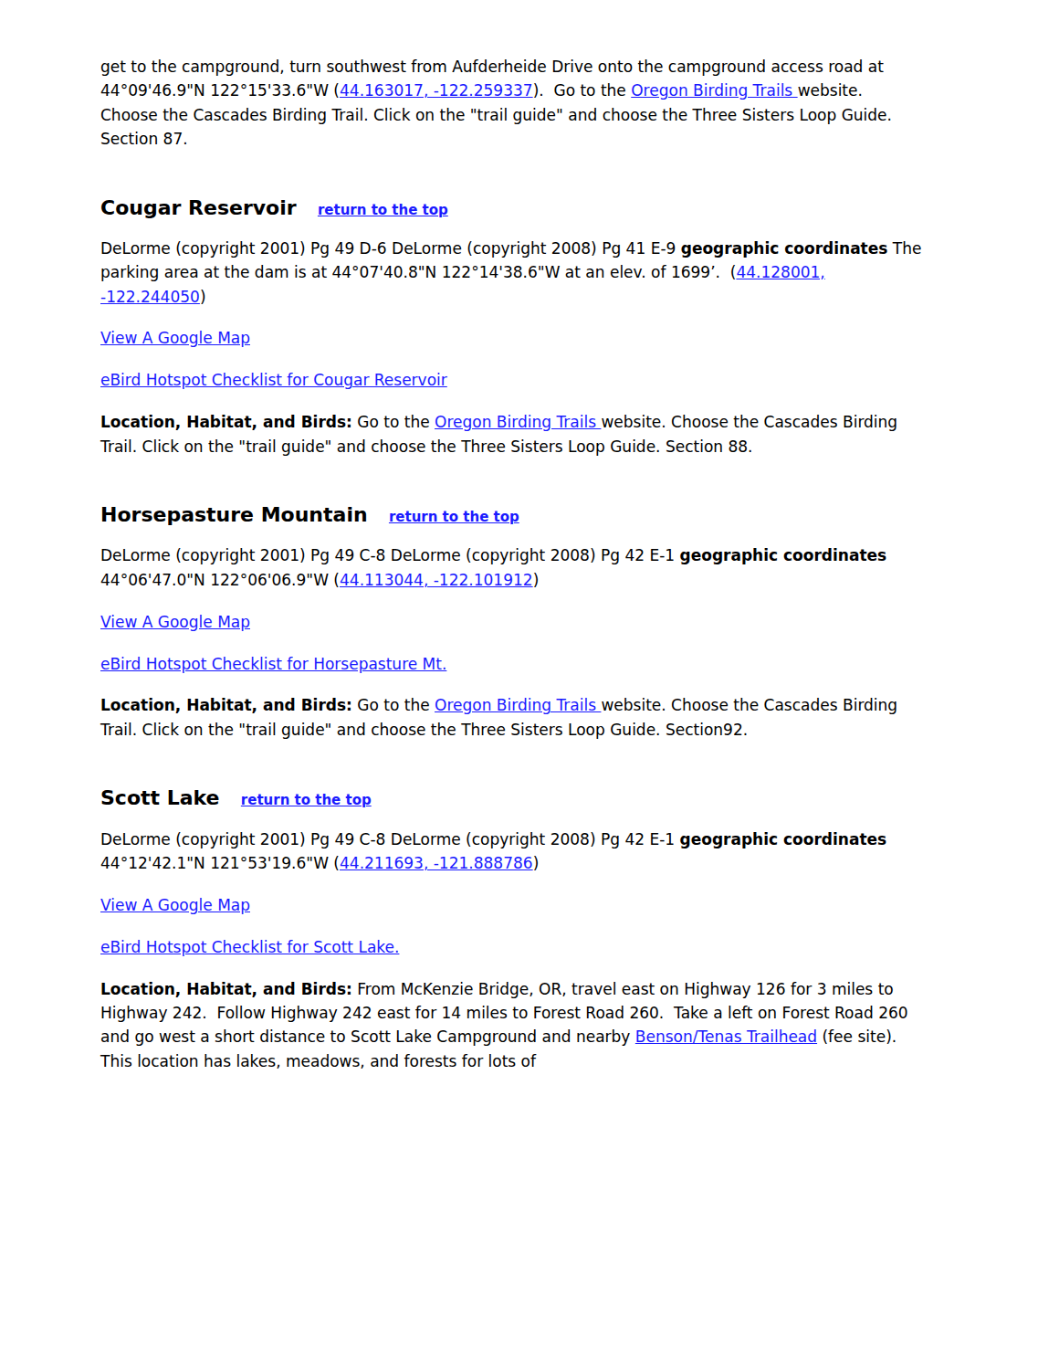get to the campground, turn southwest from Aufderheide Drive onto the campground access road at 44°09'46.9"N 122°15'33.6"W (44.163017, -122.259337). Go to the Oregon Birding Trails website. Choose the Cascades Birding Trail. Click on the "trail guide" and choose the Three Sisters Loop Guide. Section 87.
Cougar Reservoir return to the top
DeLorme (copyright 2001) Pg 49 D-6 DeLorme (copyright 2008) Pg 41 E-9 geographic coordinates The parking area at the dam is at 44°07'40.8"N 122°14'38.6"W at an elev. of 1699’. (44.128001, -122.244050)
View A Google Map
eBird Hotspot Checklist for Cougar Reservoir
Location, Habitat, and Birds: Go to the Oregon Birding Trails website. Choose the Cascades Birding Trail. Click on the "trail guide" and choose the Three Sisters Loop Guide. Section 88.
Horsepasture Mountain return to the top
DeLorme (copyright 2001) Pg 49 C-8 DeLorme (copyright 2008) Pg 42 E-1 geographic coordinates 44°06'47.0"N 122°06'06.9"W (44.113044, -122.101912)
View A Google Map
eBird Hotspot Checklist for Horsepasture Mt.
Location, Habitat, and Birds: Go to the Oregon Birding Trails website. Choose the Cascades Birding Trail. Click on the "trail guide" and choose the Three Sisters Loop Guide. Section92.
Scott Lake return to the top
DeLorme (copyright 2001) Pg 49 C-8 DeLorme (copyright 2008) Pg 42 E-1 geographic coordinates 44°12'42.1"N 121°53'19.6"W (44.211693, -121.888786)
View A Google Map
eBird Hotspot Checklist for Scott Lake.
Location, Habitat, and Birds: From McKenzie Bridge, OR, travel east on Highway 126 for 3 miles to Highway 242. Follow Highway 242 east for 14 miles to Forest Road 260. Take a left on Forest Road 260 and go west a short distance to Scott Lake Campground and nearby Benson/Tenas Trailhead (fee site). This location has lakes, meadows, and forests for lots of